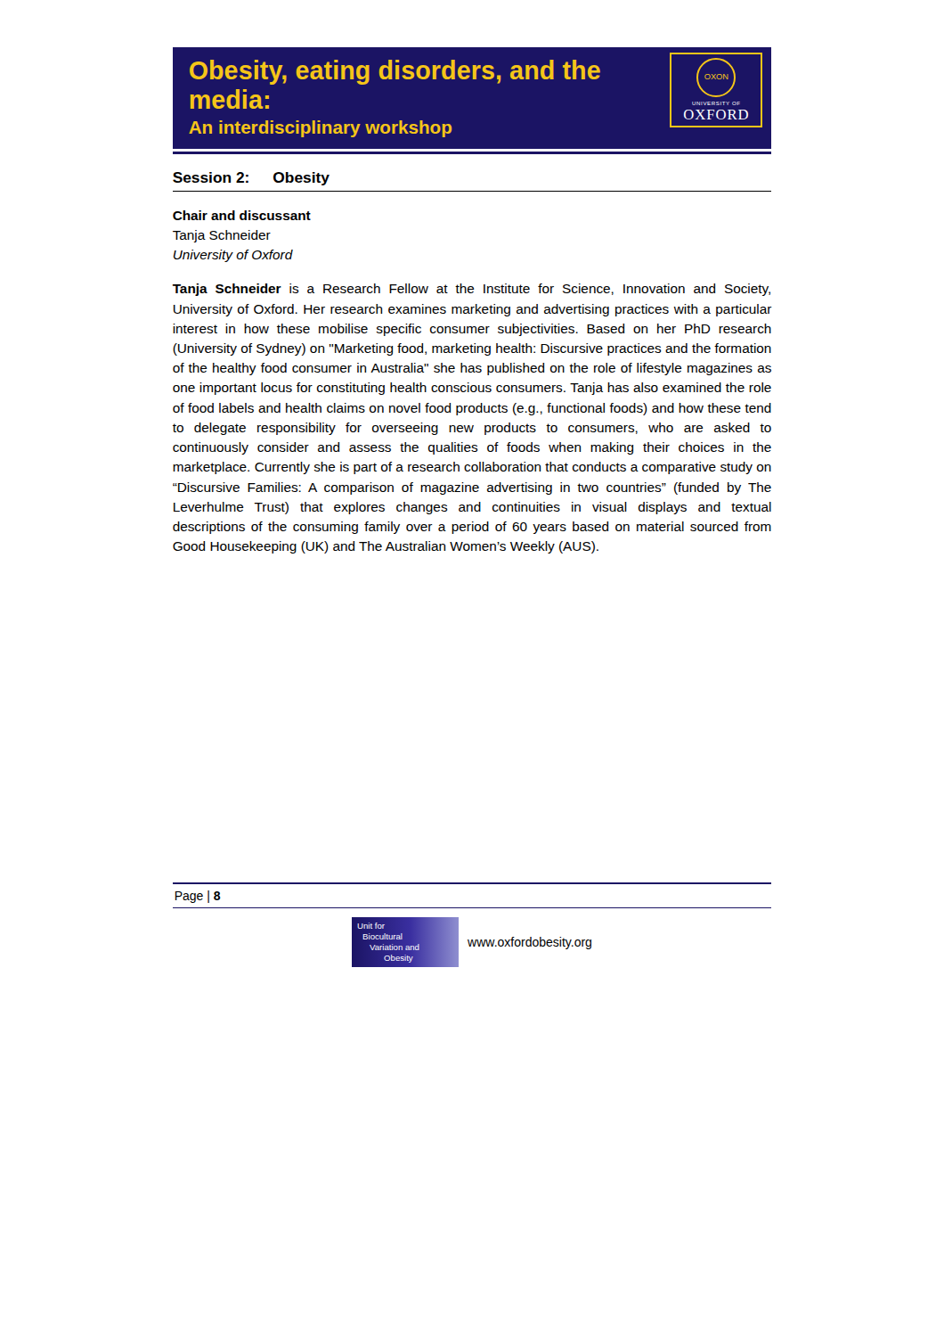Obesity, eating disorders, and the media:
An interdisciplinary workshop
OXON
University of
OXFORD
Session 2: Obesity
Chair and discussant
Tanja Schneider
University of Oxford
Tanja Schneider is a Research Fellow at the Institute for Science, Innovation and Society, University of Oxford. Her research examines marketing and advertising practices with a particular interest in how these mobilise specific consumer subjectivities. Based on her PhD research (University of Sydney) on "Marketing food, marketing health: Discursive practices and the formation of the healthy food consumer in Australia" she has published on the role of lifestyle magazines as one important locus for constituting health conscious consumers. Tanja has also examined the role of food labels and health claims on novel food products (e.g., functional foods) and how these tend to delegate responsibility for overseeing new products to consumers, who are asked to continuously consider and assess the qualities of foods when making their choices in the marketplace. Currently she is part of a research collaboration that conducts a comparative study on “Discursive Families: A comparison of magazine advertising in two countries” (funded by The Leverhulme Trust) that explores changes and continuities in visual displays and textual descriptions of the consuming family over a period of 60 years based on material sourced from Good Housekeeping (UK) and The Australian Women’s Weekly (AUS).
Page | 8
Unit for
Biocultural
Variation and
Obesity
www.oxfordobesity.org